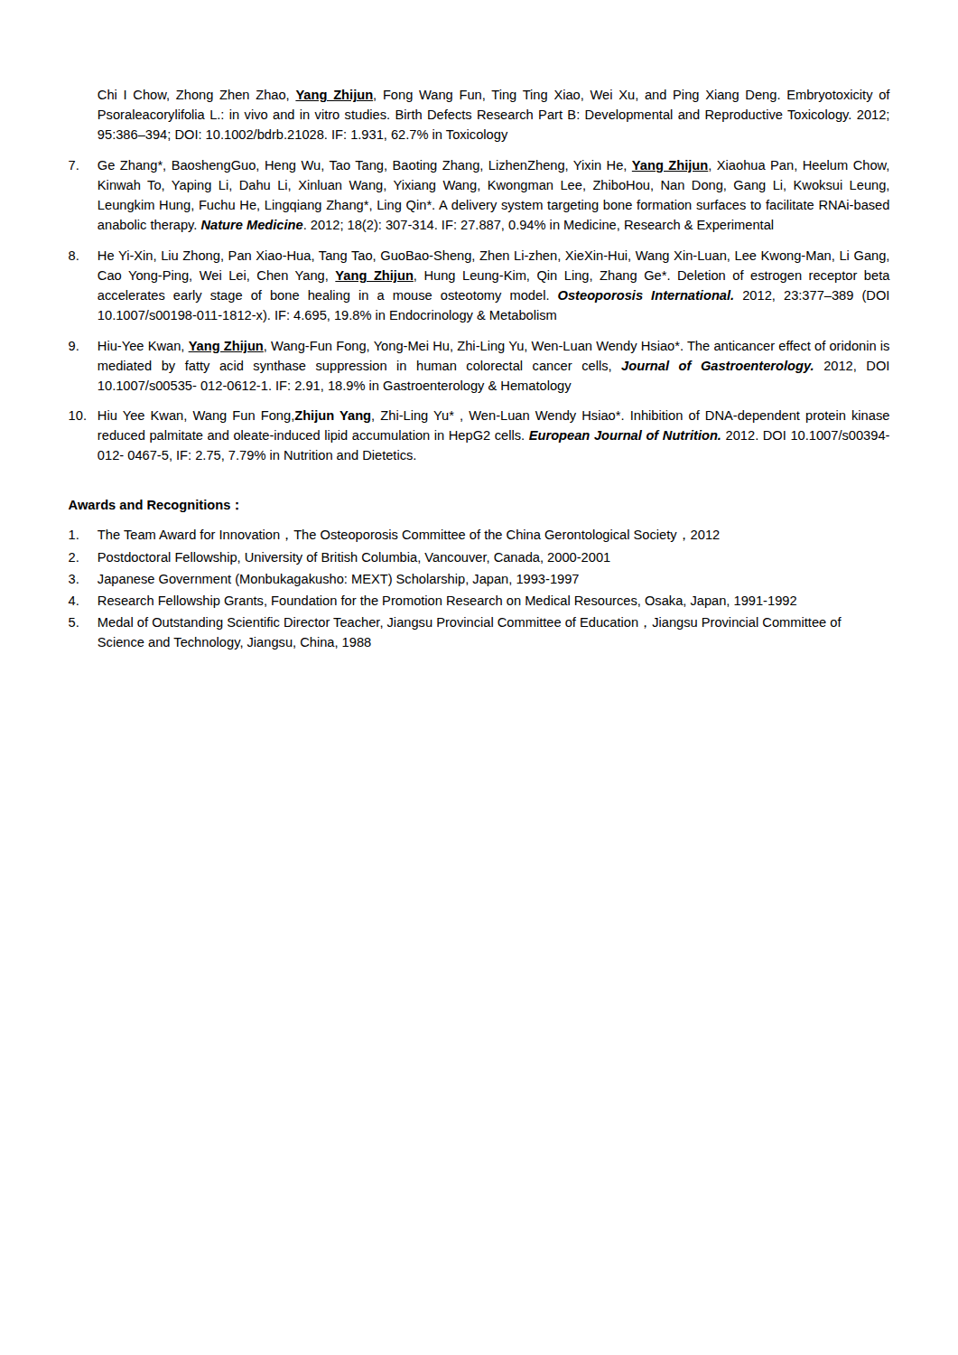Chi I Chow, Zhong Zhen Zhao, Yang Zhijun, Fong Wang Fun, Ting Ting Xiao, Wei Xu, and Ping Xiang Deng. Embryotoxicity of Psoraleacorylifolia L.: in vivo and in vitro studies. Birth Defects Research Part B: Developmental and Reproductive Toxicology. 2012; 95:386–394; DOI: 10.1002/bdrb.21028. IF: 1.931, 62.7% in Toxicology
Ge Zhang*, BaoshengGuo, Heng Wu, Tao Tang, Baoting Zhang, LizhenZheng, Yixin He, Yang Zhijun, Xiaohua Pan, Heelum Chow, Kinwah To, Yaping Li, Dahu Li, Xinluan Wang, Yixiang Wang, Kwongman Lee, ZhiboHou, Nan Dong, Gang Li, Kwoksui Leung, Leungkim Hung, Fuchu He, Lingqiang Zhang*, Ling Qin*. A delivery system targeting bone formation surfaces to facilitate RNAi-based anabolic therapy. Nature Medicine. 2012; 18(2): 307-314. IF: 27.887, 0.94% in Medicine, Research & Experimental
He Yi-Xin, Liu Zhong, Pan Xiao-Hua, Tang Tao, GuoBao-Sheng, Zhen Li-zhen, XieXin-Hui, Wang Xin-Luan, Lee Kwong-Man, Li Gang, Cao Yong-Ping, Wei Lei, Chen Yang, Yang Zhijun, Hung Leung-Kim, Qin Ling, Zhang Ge*. Deletion of estrogen receptor beta accelerates early stage of bone healing in a mouse osteotomy model. Osteoporosis International. 2012, 23:377–389 (DOI 10.1007/s00198-011-1812-x). IF: 4.695, 19.8% in Endocrinology & Metabolism
Hiu-Yee Kwan, Yang Zhijun, Wang-Fun Fong, Yong-Mei Hu, Zhi-Ling Yu, Wen-Luan Wendy Hsiao*. The anticancer effect of oridonin is mediated by fatty acid synthase suppression in human colorectal cancer cells, Journal of Gastroenterology. 2012, DOI 10.1007/s00535- 012-0612-1. IF: 2.91, 18.9% in Gastroenterology & Hematology
Hiu Yee Kwan, Wang Fun Fong,Zhijun Yang, Zhi-Ling Yu* , Wen-Luan Wendy Hsiao*. Inhibition of DNA-dependent protein kinase reduced palmitate and oleate-induced lipid accumulation in HepG2 cells. European Journal of Nutrition. 2012. DOI 10.1007/s00394- 012- 0467-5, IF: 2.75, 7.79% in Nutrition and Dietetics.
Awards and Recognitions：
The Team Award for Innovation，The Osteoporosis Committee of the China Gerontological Society，2012
Postdoctoral Fellowship, University of British Columbia, Vancouver, Canada, 2000-2001
Japanese Government (Monbukagakusho: MEXT) Scholarship, Japan, 1993-1997
Research Fellowship Grants, Foundation for the Promotion Research on Medical Resources, Osaka, Japan, 1991-1992
Medal of Outstanding Scientific Director Teacher, Jiangsu Provincial Committee of Education，Jiangsu Provincial Committee of Science and Technology, Jiangsu, China, 1988